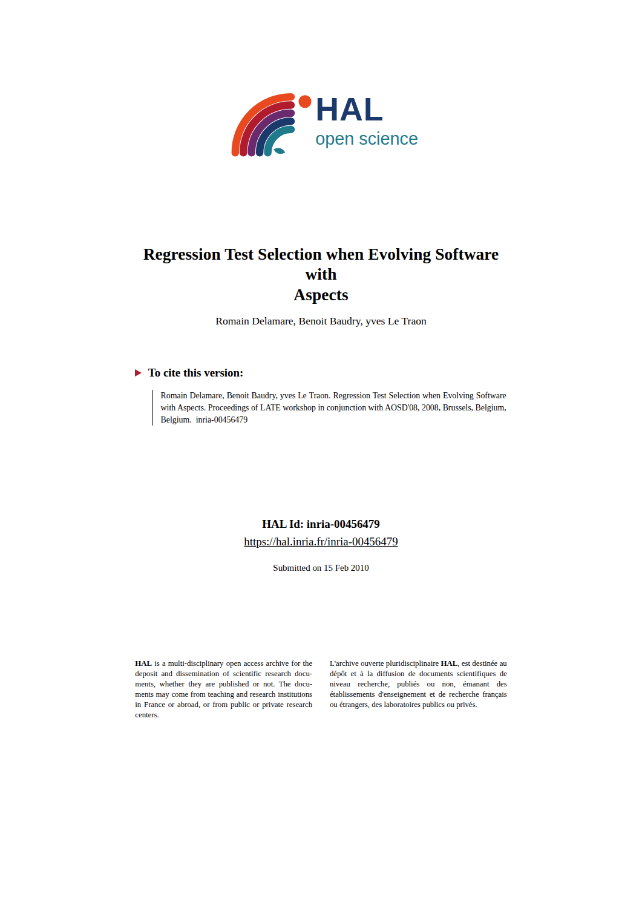HAL open science
Regression Test Selection when Evolving Software with
Aspects
Romain Delamare, Benoit Baudry, yves Le Traon
To cite this version:
Romain Delamare, Benoit Baudry, yves Le Traon. Regression Test Selection when Evolving Software with Aspects. Proceedings of LATE workshop in conjunction with AOSD'08, 2008, Brussels, Belgium, Belgium. inria-00456479
HAL Id: inria-00456479
https://hal.inria.fr/inria-00456479
Submitted on 15 Feb 2010
HAL is a multi-disciplinary open access archive for the deposit and dissemination of scientific research documents, whether they are published or not. The documents may come from teaching and research institutions in France or abroad, or from public or private research centers.
L'archive ouverte pluridisciplinaire HAL, est destinée au dépôt et à la diffusion de documents scientifiques de niveau recherche, publiés ou non, émanant des établissements d'enseignement et de recherche français ou étrangers, des laboratoires publics ou privés.